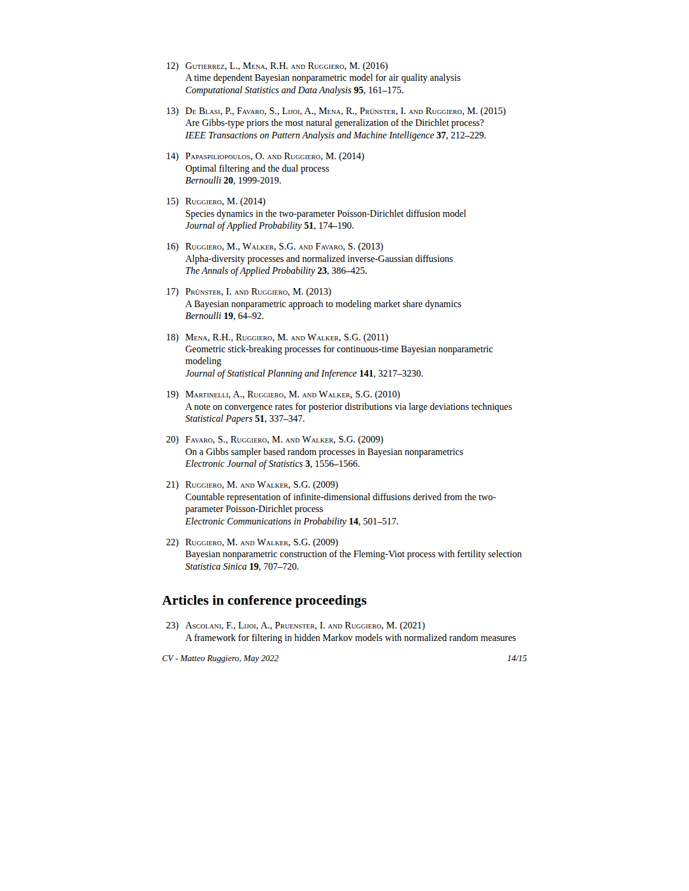12) Gutierrez, L., Mena, R.H. and Ruggiero, M. (2016) A time dependent Bayesian nonparametric model for air quality analysis Computational Statistics and Data Analysis 95, 161–175.
13) De Blasi, P., Favaro, S., Lijoi, A., Mena, R., Prünster, I. and Ruggiero, M. (2015) Are Gibbs-type priors the most natural generalization of the Dirichlet process? IEEE Transactions on Pattern Analysis and Machine Intelligence 37, 212–229.
14) Papaspiliopoulos, O. and Ruggiero, M. (2014) Optimal filtering and the dual process Bernoulli 20, 1999-2019.
15) Ruggiero, M. (2014) Species dynamics in the two-parameter Poisson-Dirichlet diffusion model Journal of Applied Probability 51, 174–190.
16) Ruggiero, M., Walker, S.G. and Favaro, S. (2013) Alpha-diversity processes and normalized inverse-Gaussian diffusions The Annals of Applied Probability 23, 386–425.
17) Prünster, I. and Ruggiero, M. (2013) A Bayesian nonparametric approach to modeling market share dynamics Bernoulli 19, 64–92.
18) Mena, R.H., Ruggiero, M. and Walker, S.G. (2011) Geometric stick-breaking processes for continuous-time Bayesian nonparametric modeling Journal of Statistical Planning and Inference 141, 3217–3230.
19) Martinelli, A., Ruggiero, M. and Walker, S.G. (2010) A note on convergence rates for posterior distributions via large deviations techniques Statistical Papers 51, 337–347.
20) Favaro, S., Ruggiero, M. and Walker, S.G. (2009) On a Gibbs sampler based random processes in Bayesian nonparametrics Electronic Journal of Statistics 3, 1556–1566.
21) Ruggiero, M. and Walker, S.G. (2009) Countable representation of infinite-dimensional diffusions derived from the two-parameter Poisson-Dirichlet process Electronic Communications in Probability 14, 501–517.
22) Ruggiero, M. and Walker, S.G. (2009) Bayesian nonparametric construction of the Fleming-Viot process with fertility selection Statistica Sinica 19, 707–720.
Articles in conference proceedings
23) Ascolani, F., Lijoi, A., Pruenster, I. and Ruggiero, M. (2021) A framework for filtering in hidden Markov models with normalized random measures
CV - Matteo Ruggiero, May 2022 14/15